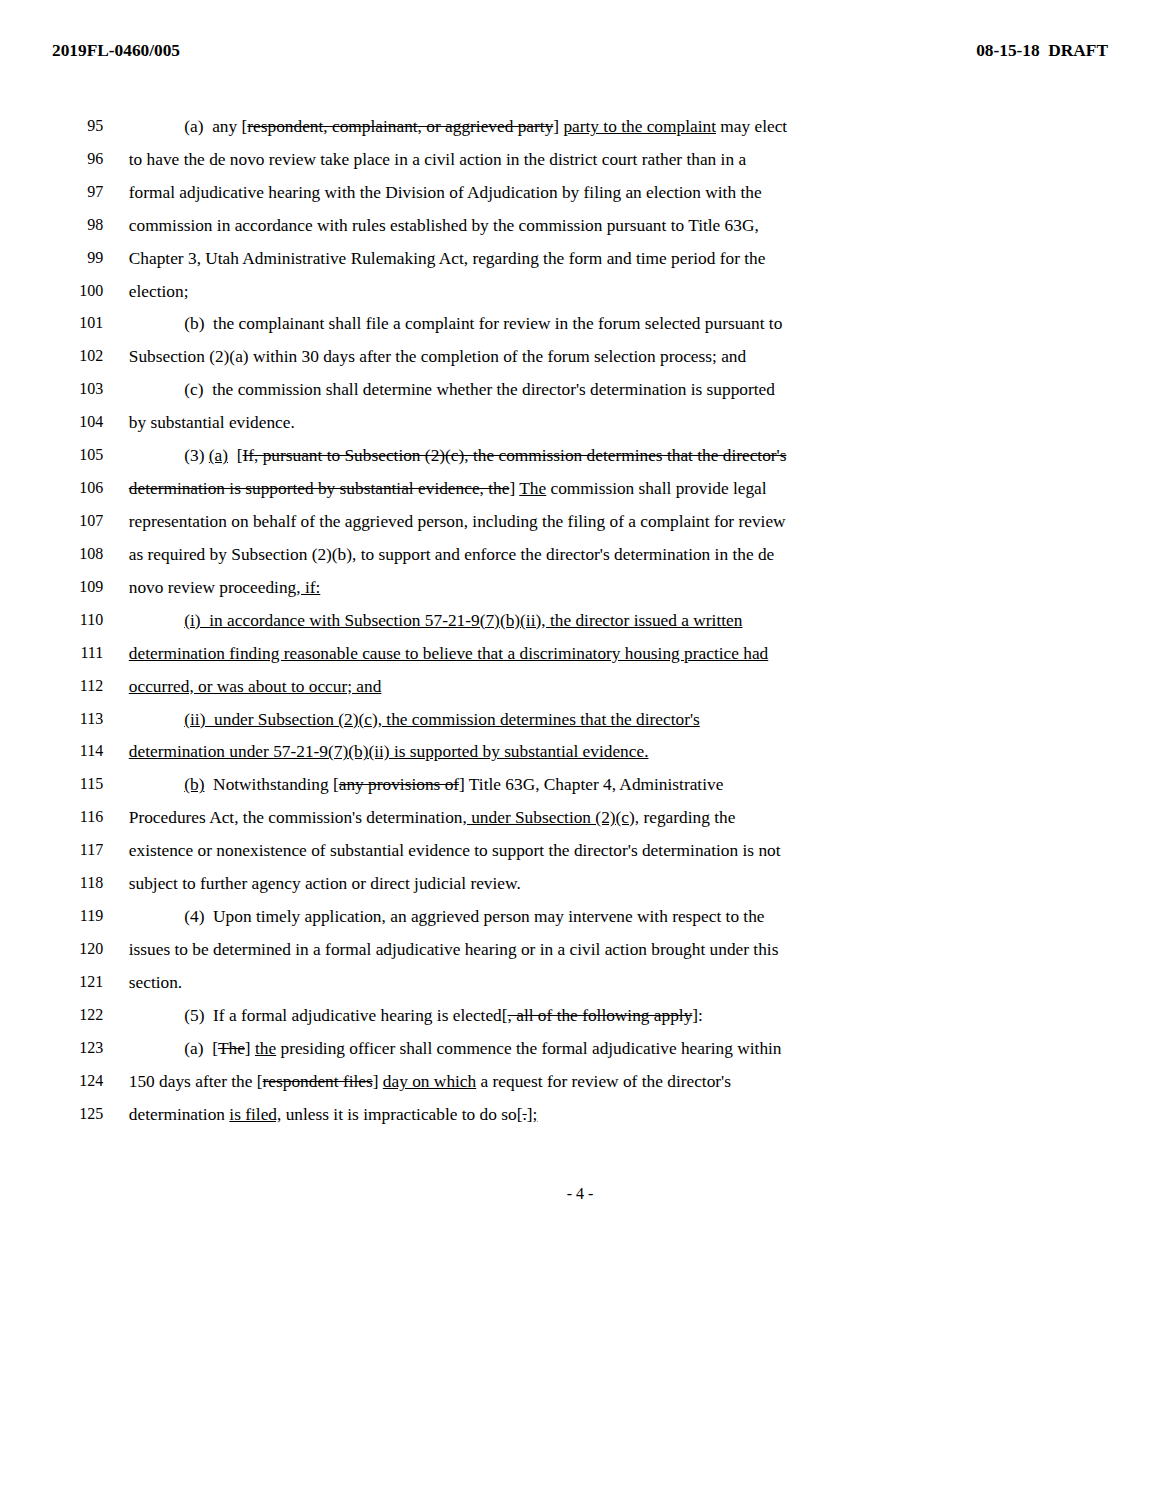2019FL-0460/005 08-15-18 DRAFT
95 (a) any [respondent, complainant, or aggrieved party] party to the complaint may elect
96 to have the de novo review take place in a civil action in the district court rather than in a
97 formal adjudicative hearing with the Division of Adjudication by filing an election with the
98 commission in accordance with rules established by the commission pursuant to Title 63G,
99 Chapter 3, Utah Administrative Rulemaking Act, regarding the form and time period for the
100 election;
101 (b) the complainant shall file a complaint for review in the forum selected pursuant to
102 Subsection (2)(a) within 30 days after the completion of the forum selection process; and
103 (c) the commission shall determine whether the director's determination is supported
104 by substantial evidence.
105 (3) (a) [If, pursuant to Subsection (2)(c), the commission determines that the director's
106 determination is supported by substantial evidence, the] The commission shall provide legal
107 representation on behalf of the aggrieved person, including the filing of a complaint for review
108 as required by Subsection (2)(b), to support and enforce the director's determination in the de
109 novo review proceeding, if:
110 (i) in accordance with Subsection 57-21-9(7)(b)(ii), the director issued a written
111 determination finding reasonable cause to believe that a discriminatory housing practice had
112 occurred, or was about to occur; and
113 (ii) under Subsection (2)(c), the commission determines that the director's
114 determination under 57-21-9(7)(b)(ii) is supported by substantial evidence.
115 (b) Notwithstanding [any provisions of] Title 63G, Chapter 4, Administrative
116 Procedures Act, the commission's determination, under Subsection (2)(c), regarding the
117 existence or nonexistence of substantial evidence to support the director's determination is not
118 subject to further agency action or direct judicial review.
119 (4) Upon timely application, an aggrieved person may intervene with respect to the
120 issues to be determined in a formal adjudicative hearing or in a civil action brought under this
121 section.
122 (5) If a formal adjudicative hearing is elected[, all of the following apply]:
123 (a) [The] the presiding officer shall commence the formal adjudicative hearing within
124 150 days after the [respondent files] day on which a request for review of the director's
125 determination is filed, unless it is impracticable to do so[.];
- 4 -